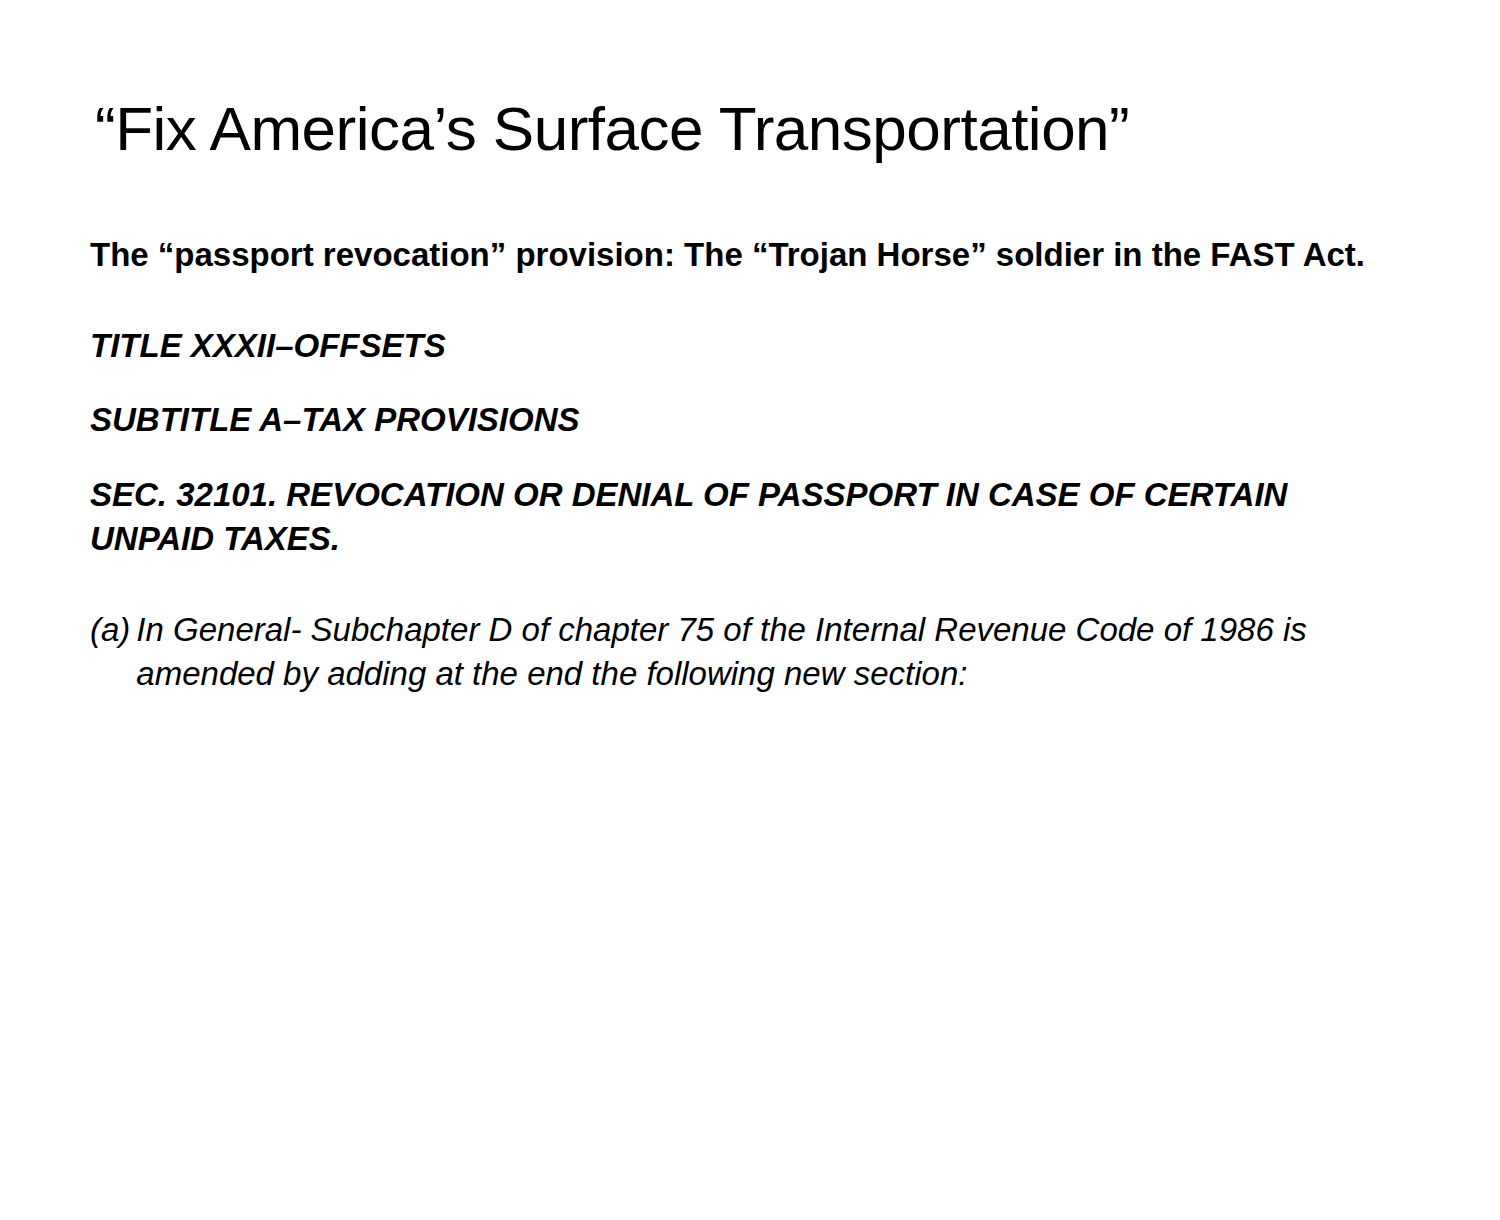“Fix America’s Surface Transportation”
The “passport revocation” provision: The “Trojan Horse” soldier in the FAST Act.
TITLE XXXII–OFFSETS
SUBTITLE A–TAX PROVISIONS
SEC. 32101. REVOCATION OR DENIAL OF PASSPORT IN CASE OF CERTAIN UNPAID TAXES.
(a) In General- Subchapter D of chapter 75 of the Internal Revenue Code of 1986 is amended by adding at the end the following new section: